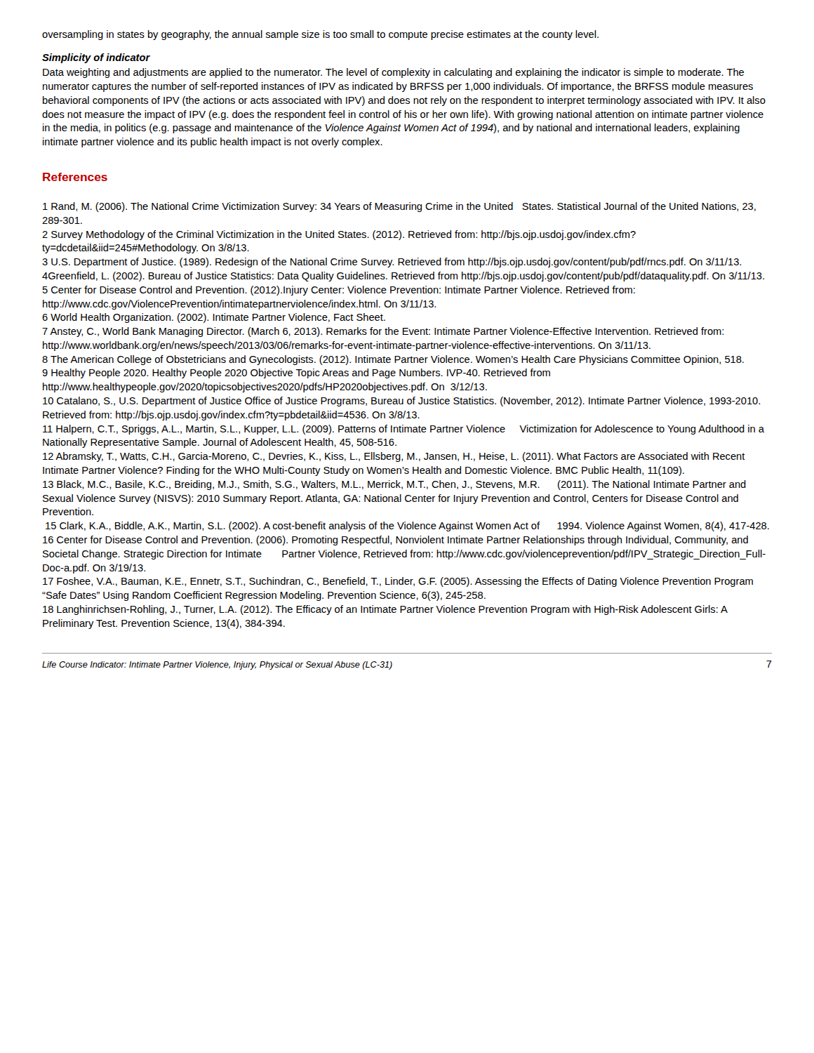oversampling in states by geography, the annual sample size is too small to compute precise estimates at the county level.
Simplicity of indicator
Data weighting and adjustments are applied to the numerator. The level of complexity in calculating and explaining the indicator is simple to moderate. The numerator captures the number of self-reported instances of IPV as indicated by BRFSS per 1,000 individuals. Of importance, the BRFSS module measures behavioral components of IPV (the actions or acts associated with IPV) and does not rely on the respondent to interpret terminology associated with IPV. It also does not measure the impact of IPV (e.g. does the respondent feel in control of his or her own life). With growing national attention on intimate partner violence in the media, in politics (e.g. passage and maintenance of the Violence Against Women Act of 1994), and by national and international leaders, explaining intimate partner violence and its public health impact is not overly complex.
References
1 Rand, M. (2006). The National Crime Victimization Survey: 34 Years of Measuring Crime in the United States. Statistical Journal of the United Nations, 23, 289-301.
2 Survey Methodology of the Criminal Victimization in the United States. (2012). Retrieved from: http://bjs.ojp.usdoj.gov/index.cfm?ty=dcdetail&iid=245#Methodology. On 3/8/13.
3 U.S. Department of Justice. (1989). Redesign of the National Crime Survey. Retrieved from http://bjs.ojp.usdoj.gov/content/pub/pdf/rncs.pdf. On 3/11/13.
4Greenfield, L. (2002). Bureau of Justice Statistics: Data Quality Guidelines. Retrieved from http://bjs.ojp.usdoj.gov/content/pub/pdf/dataquality.pdf. On 3/11/13.
5 Center for Disease Control and Prevention. (2012).Injury Center: Violence Prevention: Intimate Partner Violence. Retrieved from: http://www.cdc.gov/ViolencePrevention/intimatepartnerviolence/index.html. On 3/11/13.
6 World Health Organization. (2002). Intimate Partner Violence, Fact Sheet.
7 Anstey, C., World Bank Managing Director. (March 6, 2013). Remarks for the Event: Intimate Partner Violence-Effective Intervention. Retrieved from: http://www.worldbank.org/en/news/speech/2013/03/06/remarks-for-event-intimate-partner-violence-effective-interventions. On 3/11/13.
8 The American College of Obstetricians and Gynecologists. (2012). Intimate Partner Violence. Women’s Health Care Physicians Committee Opinion, 518.
9 Healthy People 2020. Healthy People 2020 Objective Topic Areas and Page Numbers. IVP-40. Retrieved from http://www.healthypeople.gov/2020/topicsobjectives2020/pdfs/HP2020objectives.pdf. On 3/12/13.
10 Catalano, S., U.S. Department of Justice Office of Justice Programs, Bureau of Justice Statistics. (November, 2012). Intimate Partner Violence, 1993-2010. Retrieved from: http://bjs.ojp.usdoj.gov/index.cfm?ty=pbdetail&iid=4536. On 3/8/13.
11 Halpern, C.T., Spriggs, A.L., Martin, S.L., Kupper, L.L. (2009). Patterns of Intimate Partner Violence Victimization for Adolescence to Young Adulthood in a Nationally Representative Sample. Journal of Adolescent Health, 45, 508-516.
12 Abramsky, T., Watts, C.H., Garcia-Moreno, C., Devries, K., Kiss, L., Ellsberg, M., Jansen, H., Heise, L. (2011). What Factors are Associated with Recent Intimate Partner Violence? Finding for the WHO Multi-County Study on Women’s Health and Domestic Violence. BMC Public Health, 11(109).
13 Black, M.C., Basile, K.C., Breiding, M.J., Smith, S.G., Walters, M.L., Merrick, M.T., Chen, J., Stevens, M.R. (2011). The National Intimate Partner and Sexual Violence Survey (NISVS): 2010 Summary Report. Atlanta, GA: National Center for Injury Prevention and Control, Centers for Disease Control and Prevention.
15 Clark, K.A., Biddle, A.K., Martin, S.L. (2002). A cost-benefit analysis of the Violence Against Women Act of 1994. Violence Against Women, 8(4), 417-428.
16 Center for Disease Control and Prevention. (2006). Promoting Respectful, Nonviolent Intimate Partner Relationships through Individual, Community, and Societal Change. Strategic Direction for Intimate Partner Violence, Retrieved from: http://www.cdc.gov/violenceprevention/pdf/IPV_Strategic_Direction_Full-Doc-a.pdf. On 3/19/13.
17 Foshee, V.A., Bauman, K.E., Ennetr, S.T., Suchindran, C., Benefield, T., Linder, G.F. (2005). Assessing the Effects of Dating Violence Prevention Program “Safe Dates” Using Random Coefficient Regression Modeling. Prevention Science, 6(3), 245-258.
18 Langhinrichsen-Rohling, J., Turner, L.A. (2012). The Efficacy of an Intimate Partner Violence Prevention Program with High-Risk Adolescent Girls: A Preliminary Test. Prevention Science, 13(4), 384-394.
Life Course Indicator: Intimate Partner Violence, Injury, Physical or Sexual Abuse (LC-31) 7